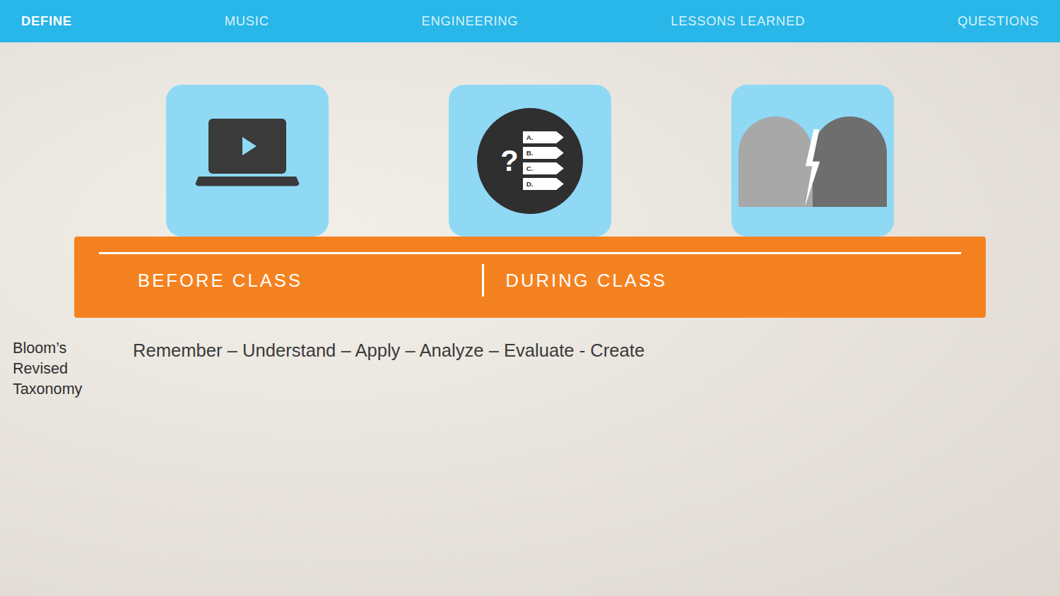DEFINE
MUSIC
ENGINEERING
LESSONS LEARNED
QUESTIONS
?
A.
B.
C.
D.
BEFORE CLASS
DURING CLASS
Bloom’s
Revised
Taxonomy
Remember – Understand – Apply – Analyze – Evaluate - Create